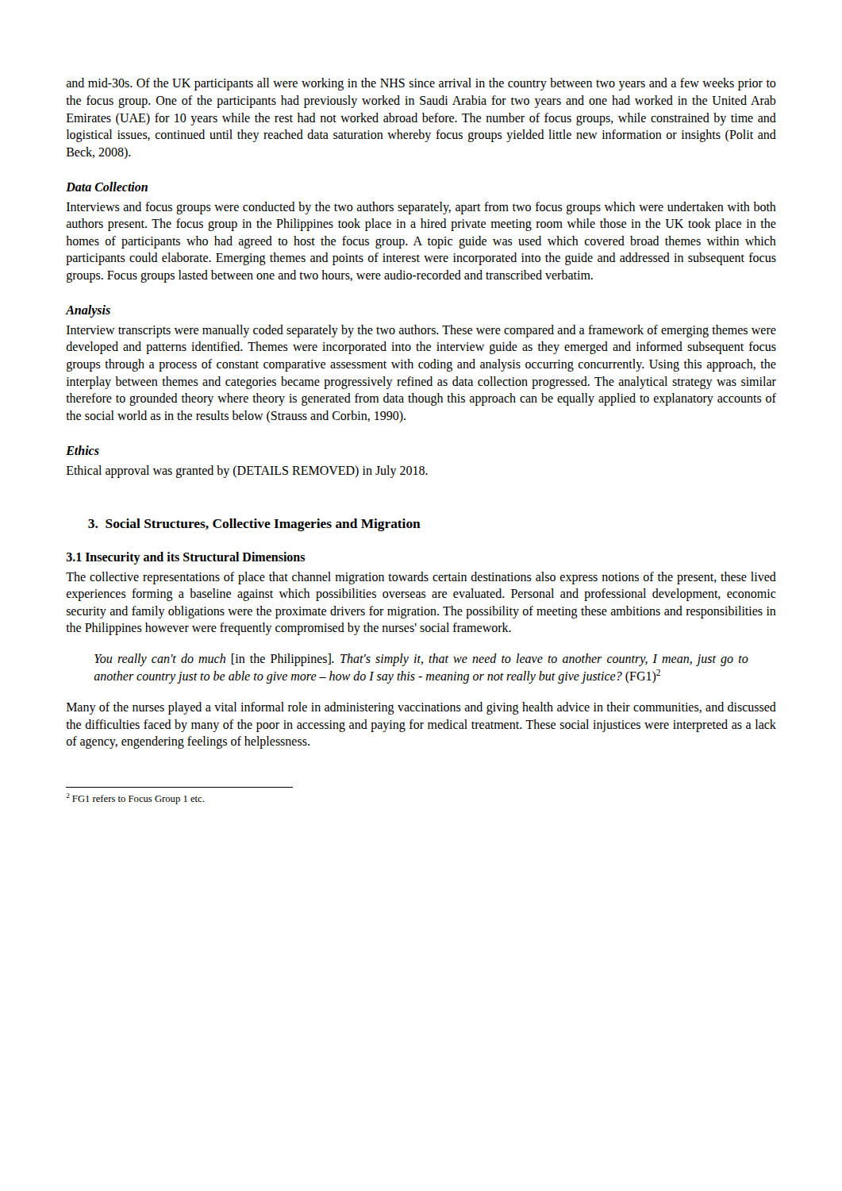and mid-30s. Of the UK participants all were working in the NHS since arrival in the country between two years and a few weeks prior to the focus group. One of the participants had previously worked in Saudi Arabia for two years and one had worked in the United Arab Emirates (UAE) for 10 years while the rest had not worked abroad before. The number of focus groups, while constrained by time and logistical issues, continued until they reached data saturation whereby focus groups yielded little new information or insights (Polit and Beck, 2008).
Data Collection
Interviews and focus groups were conducted by the two authors separately, apart from two focus groups which were undertaken with both authors present. The focus group in the Philippines took place in a hired private meeting room while those in the UK took place in the homes of participants who had agreed to host the focus group. A topic guide was used which covered broad themes within which participants could elaborate. Emerging themes and points of interest were incorporated into the guide and addressed in subsequent focus groups. Focus groups lasted between one and two hours, were audio-recorded and transcribed verbatim.
Analysis
Interview transcripts were manually coded separately by the two authors. These were compared and a framework of emerging themes were developed and patterns identified. Themes were incorporated into the interview guide as they emerged and informed subsequent focus groups through a process of constant comparative assessment with coding and analysis occurring concurrently. Using this approach, the interplay between themes and categories became progressively refined as data collection progressed. The analytical strategy was similar therefore to grounded theory where theory is generated from data though this approach can be equally applied to explanatory accounts of the social world as in the results below (Strauss and Corbin, 1990).
Ethics
Ethical approval was granted by (DETAILS REMOVED) in July 2018.
3. Social Structures, Collective Imageries and Migration
3.1 Insecurity and its Structural Dimensions
The collective representations of place that channel migration towards certain destinations also express notions of the present, these lived experiences forming a baseline against which possibilities overseas are evaluated. Personal and professional development, economic security and family obligations were the proximate drivers for migration. The possibility of meeting these ambitions and responsibilities in the Philippines however were frequently compromised by the nurses' social framework.
You really can't do much [in the Philippines]. That's simply it, that we need to leave to another country, I mean, just go to another country just to be able to give more – how do I say this - meaning or not really but give justice? (FG1)2
Many of the nurses played a vital informal role in administering vaccinations and giving health advice in their communities, and discussed the difficulties faced by many of the poor in accessing and paying for medical treatment. These social injustices were interpreted as a lack of agency, engendering feelings of helplessness.
2 FG1 refers to Focus Group 1 etc.